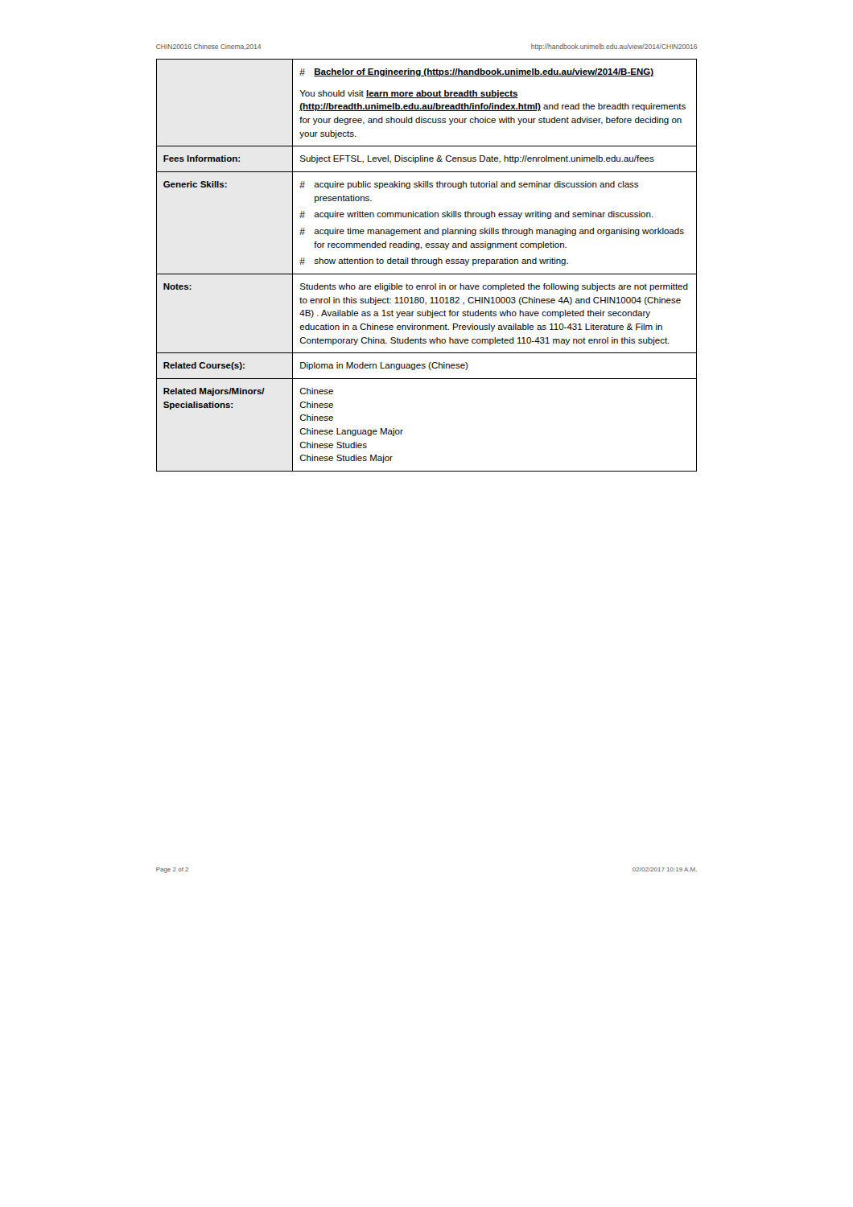CHIN20016 Chinese Cinema,2014 http://handbook.unimelb.edu.au/view/2014/CHIN20016
| | Bachelor of Engineering (https://handbook.unimelb.edu.au/view/2014/B-ENG) You should visit learn more about breadth subjects (http://breadth.unimelb.edu.au/breadth/info/index.html) and read the breadth requirements for your degree, and should discuss your choice with your student adviser, before deciding on your subjects. |
| Fees Information: | Subject EFTSL, Level, Discipline & Census Date, http://enrolment.unimelb.edu.au/fees |
| Generic Skills: | acquire public speaking skills through tutorial and seminar discussion and class presentations. acquire written communication skills through essay writing and seminar discussion. acquire time management and planning skills through managing and organising workloads for recommended reading, essay and assignment completion. show attention to detail through essay preparation and writing. |
| Notes: | Students who are eligible to enrol in or have completed the following subjects are not permitted to enrol in this subject: 110180, 110182 , CHIN10003 (Chinese 4A) and CHIN10004 (Chinese 4B) . Available as a 1st year subject for students who have completed their secondary education in a Chinese environment. Previously available as 110-431 Literature & Film in Contemporary China. Students who have completed 110-431 may not enrol in this subject. |
| Related Course(s): | Diploma in Modern Languages (Chinese) |
| Related Majors/Minors/ Specialisations: | Chinese Chinese Chinese Chinese Language Major Chinese Studies Chinese Studies Major |
Page 2 of 2 02/02/2017 10:19 A.M.